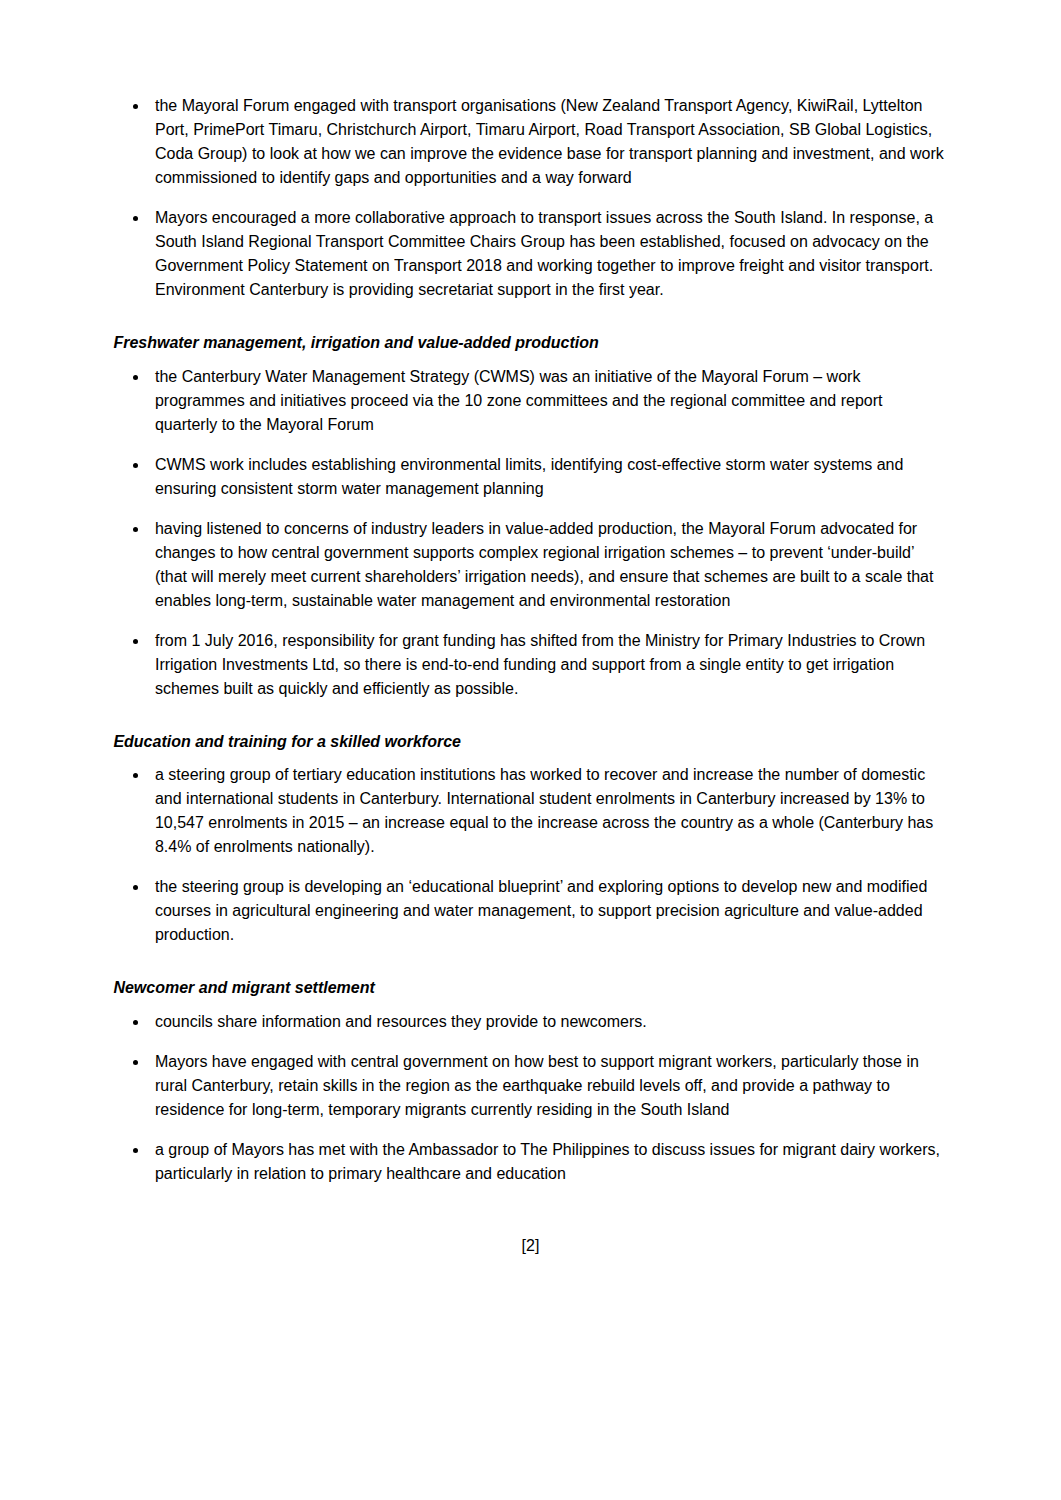the Mayoral Forum engaged with transport organisations (New Zealand Transport Agency, KiwiRail, Lyttelton Port, PrimePort Timaru, Christchurch Airport, Timaru Airport, Road Transport Association, SB Global Logistics, Coda Group) to look at how we can improve the evidence base for transport planning and investment, and work commissioned to identify gaps and opportunities and a way forward
Mayors encouraged a more collaborative approach to transport issues across the South Island. In response, a South Island Regional Transport Committee Chairs Group has been established, focused on advocacy on the Government Policy Statement on Transport 2018 and working together to improve freight and visitor transport. Environment Canterbury is providing secretariat support in the first year.
Freshwater management, irrigation and value-added production
the Canterbury Water Management Strategy (CWMS) was an initiative of the Mayoral Forum – work programmes and initiatives proceed via the 10 zone committees and the regional committee and report quarterly to the Mayoral Forum
CWMS work includes establishing environmental limits, identifying cost-effective storm water systems and ensuring consistent storm water management planning
having listened to concerns of industry leaders in value-added production, the Mayoral Forum advocated for changes to how central government supports complex regional irrigation schemes – to prevent ‘under-build’ (that will merely meet current shareholders’ irrigation needs), and ensure that schemes are built to a scale that enables long-term, sustainable water management and environmental restoration
from 1 July 2016, responsibility for grant funding has shifted from the Ministry for Primary Industries to Crown Irrigation Investments Ltd, so there is end-to-end funding and support from a single entity to get irrigation schemes built as quickly and efficiently as possible.
Education and training for a skilled workforce
a steering group of tertiary education institutions has worked to recover and increase the number of domestic and international students in Canterbury. International student enrolments in Canterbury increased by 13% to 10,547 enrolments in 2015 – an increase equal to the increase across the country as a whole (Canterbury has 8.4% of enrolments nationally).
the steering group is developing an ‘educational blueprint’ and exploring options to develop new and modified courses in agricultural engineering and water management, to support precision agriculture and value-added production.
Newcomer and migrant settlement
councils share information and resources they provide to newcomers.
Mayors have engaged with central government on how best to support migrant workers, particularly those in rural Canterbury, retain skills in the region as the earthquake rebuild levels off, and provide a pathway to residence for long-term, temporary migrants currently residing in the South Island
a group of Mayors has met with the Ambassador to The Philippines to discuss issues for migrant dairy workers, particularly in relation to primary healthcare and education
[2]